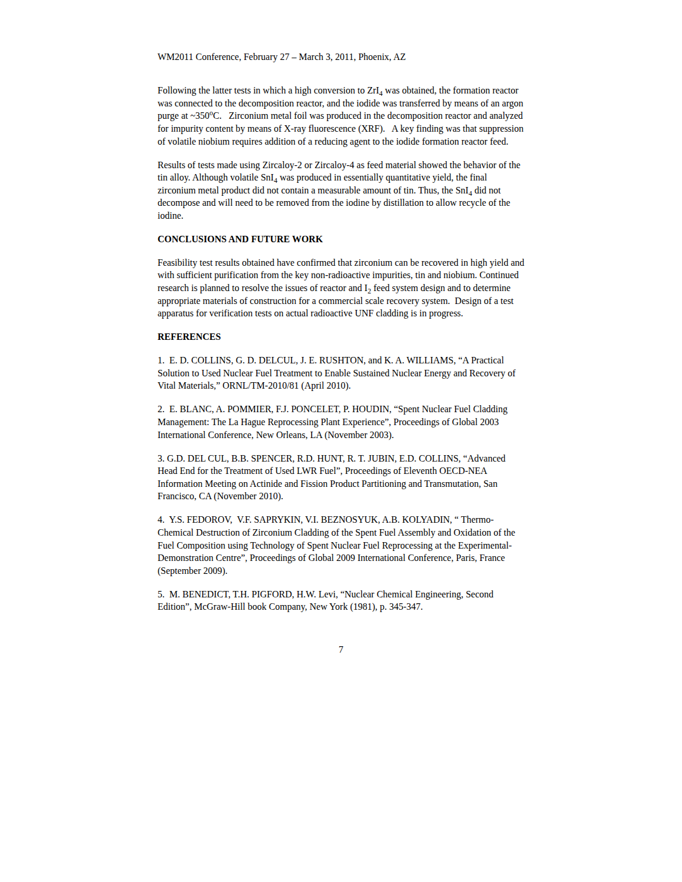WM2011 Conference, February 27 – March 3, 2011, Phoenix, AZ
Following the latter tests in which a high conversion to ZrI4 was obtained, the formation reactor was connected to the decomposition reactor, and the iodide was transferred by means of an argon purge at ~350oC. Zirconium metal foil was produced in the decomposition reactor and analyzed for impurity content by means of X-ray fluorescence (XRF). A key finding was that suppression of volatile niobium requires addition of a reducing agent to the iodide formation reactor feed.
Results of tests made using Zircaloy-2 or Zircaloy-4 as feed material showed the behavior of the tin alloy. Although volatile SnI4 was produced in essentially quantitative yield, the final zirconium metal product did not contain a measurable amount of tin. Thus, the SnI4 did not decompose and will need to be removed from the iodine by distillation to allow recycle of the iodine.
Conclusions and Future Work
Feasibility test results obtained have confirmed that zirconium can be recovered in high yield and with sufficient purification from the key non-radioactive impurities, tin and niobium. Continued research is planned to resolve the issues of reactor and I2 feed system design and to determine appropriate materials of construction for a commercial scale recovery system. Design of a test apparatus for verification tests on actual radioactive UNF cladding is in progress.
References
1. E. D. COLLINS, G. D. DELCUL, J. E. RUSHTON, and K. A. WILLIAMS, “A Practical Solution to Used Nuclear Fuel Treatment to Enable Sustained Nuclear Energy and Recovery of Vital Materials,” ORNL/TM-2010/81 (April 2010).
2. E. BLANC, A. POMMIER, F.J. PONCELET, P. HOUDIN, “Spent Nuclear Fuel Cladding Management: The La Hague Reprocessing Plant Experience”, Proceedings of Global 2003 International Conference, New Orleans, LA (November 2003).
3. G.D. DEL CUL, B.B. SPENCER, R.D. HUNT, R. T. JUBIN, E.D. COLLINS, “Advanced Head End for the Treatment of Used LWR Fuel”, Proceedings of Eleventh OECD-NEA Information Meeting on Actinide and Fission Product Partitioning and Transmutation, San Francisco, CA (November 2010).
4. Y.S. FEDOROV, V.F. SAPRYKIN, V.I. BEZNOSYUK, A.B. KOLYADIN, “ Thermo-Chemical Destruction of Zirconium Cladding of the Spent Fuel Assembly and Oxidation of the Fuel Composition using Technology of Spent Nuclear Fuel Reprocessing at the Experimental-Demonstration Centre”, Proceedings of Global 2009 International Conference, Paris, France (September 2009).
5. M. BENEDICT, T.H. PIGFORD, H.W. Levi, “Nuclear Chemical Engineering, Second Edition”, McGraw-Hill book Company, New York (1981), p. 345-347.
7